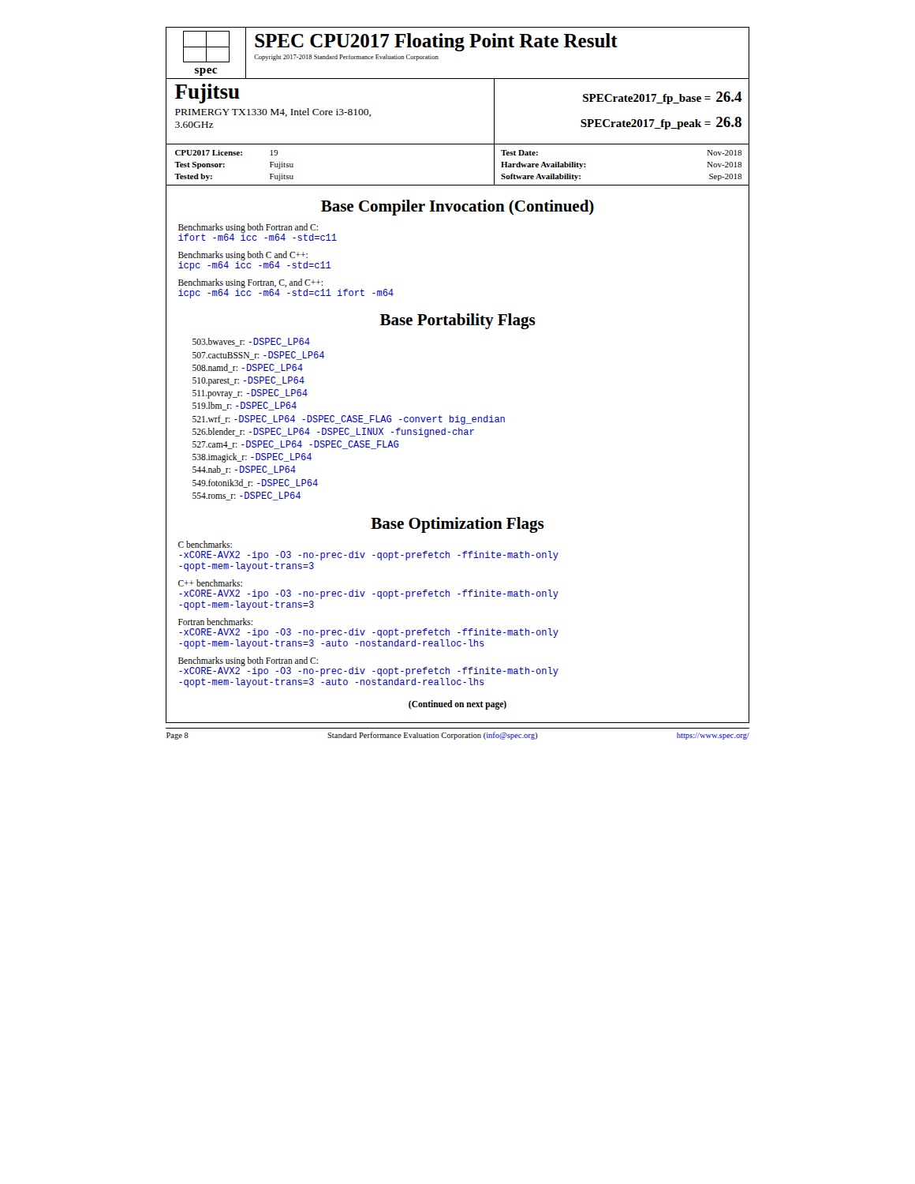spec
SPEC CPU2017 Floating Point Rate Result
Copyright 2017-2018 Standard Performance Evaluation Corporation
Fujitsu
PRIMERGY TX1330 M4, Intel Core i3-8100,
3.60GHz
SPECrate2017_fp_base =26.4
SPECrate2017_fp_peak =26.8
CPU2017 License: 19
Test Sponsor: Fujitsu
Tested by: Fujitsu
Test Date: Nov-2018
Hardware Availability: Nov-2018
Software Availability: Sep-2018
Base Compiler Invocation (Continued)
Benchmarks using both Fortran and C:
ifort -m64 icc -m64 -std=c11
Benchmarks using both C and C++:
icpc -m64 icc -m64 -std=c11
Benchmarks using Fortran, C, and C++:
icpc -m64 icc -m64 -std=c11 ifort -m64
Base Portability Flags
503.bwaves_r: -DSPEC_LP64
507.cactuBSSN_r: -DSPEC_LP64
508.namd_r: -DSPEC_LP64
510.parest_r: -DSPEC_LP64
511.povray_r: -DSPEC_LP64
519.lbm_r: -DSPEC_LP64
521.wrf_r: -DSPEC_LP64 -DSPEC_CASE_FLAG -convert big_endian
526.blender_r: -DSPEC_LP64 -DSPEC_LINUX -funsigned-char
527.cam4_r: -DSPEC_LP64 -DSPEC_CASE_FLAG
538.imagick_r: -DSPEC_LP64
544.nab_r: -DSPEC_LP64
549.fotonik3d_r: -DSPEC_LP64
554.roms_r: -DSPEC_LP64
Base Optimization Flags
C benchmarks:
-xCORE-AVX2 -ipo -O3 -no-prec-div -qopt-prefetch -ffinite-math-only -qopt-mem-layout-trans=3
C++ benchmarks:
-xCORE-AVX2 -ipo -O3 -no-prec-div -qopt-prefetch -ffinite-math-only -qopt-mem-layout-trans=3
Fortran benchmarks:
-xCORE-AVX2 -ipo -O3 -no-prec-div -qopt-prefetch -ffinite-math-only -qopt-mem-layout-trans=3 -auto -nostandard-realloc-lhs
Benchmarks using both Fortran and C:
-xCORE-AVX2 -ipo -O3 -no-prec-div -qopt-prefetch -ffinite-math-only -qopt-mem-layout-trans=3 -auto -nostandard-realloc-lhs
(Continued on next page)
Page 8
Standard Performance Evaluation Corporation (info@spec.org)
https://www.spec.org/